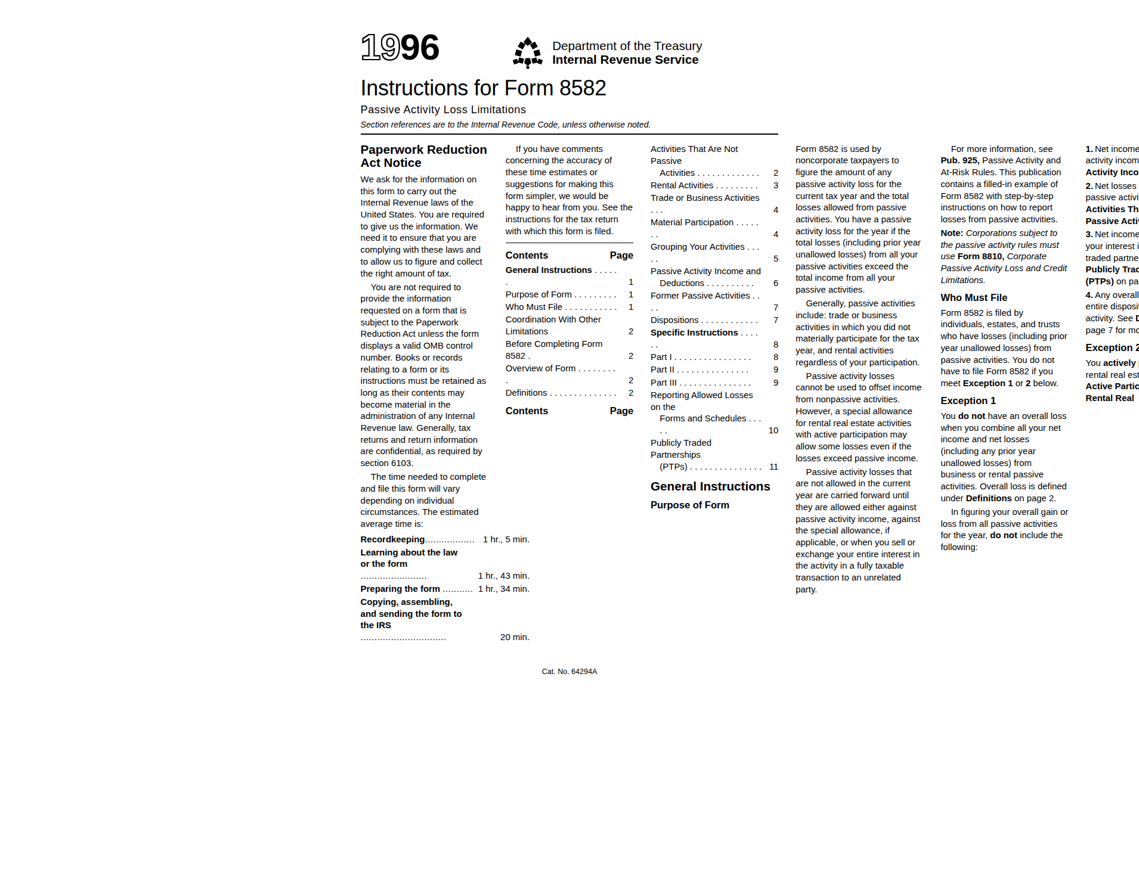1996
Department of the Treasury
Internal Revenue Service
Instructions for Form 8582
Passive Activity Loss Limitations
Section references are to the Internal Revenue Code, unless otherwise noted.
Paperwork Reduction Act Notice
We ask for the information on this form to carry out the Internal Revenue laws of the United States. You are required to give us the information. We need it to ensure that you are complying with these laws and to allow us to figure and collect the right amount of tax.
You are not required to provide the information requested on a form that is subject to the Paperwork Reduction Act unless the form displays a valid OMB control number. Books or records relating to a form or its instructions must be retained as long as their contents may become material in the administration of any Internal Revenue law. Generally, tax returns and return information are confidential, as required by section 6103.
The time needed to complete and file this form will vary depending on individual circumstances. The estimated average time is:
| Recordkeeping .................. | 1 hr., 5 min. |
| Learning about the law or the form ........................ | 1 hr., 43 min. |
| Preparing the form ........... | 1 hr., 34 min. |
| Copying, assembling, and sending the form to the IRS ............................... | 20 min. |
If you have comments concerning the accuracy of these time estimates or suggestions for making this form simpler, we would be happy to hear from you. See the instructions for the tax return with which this form is filed.
Contents Page
| General Instructions . . . . . . | 1 |
| Purpose of Form . . . . . . . . . | 1 |
| Who Must File . . . . . . . . . . . | 1 |
| Coordination With Other Limitations | 2 |
| Before Completing Form 8582 . | 2 |
| Overview of Form . . . . . . . . . | 2 |
| Definitions . . . . . . . . . . . . . . | 2 |
Contents Page
| Activities That Are Not Passive Activities . . . . . . . . . . . . . | 2 |
| Rental Activities . . . . . . . . . | 3 |
| Trade or Business Activities . . . | 4 |
| Material Participation . . . . . . . | 4 |
| Grouping Your Activities . . . . . | 5 |
| Passive Activity Income and Deductions . . . . . . . . . . | 6 |
| Former Passive Activities . . . . | 7 |
| Dispositions . . . . . . . . . . . . | 7 |
| Specific Instructions . . . . . . | 8 |
| Part I . . . . . . . . . . . . . . . . | 8 |
| Part II . . . . . . . . . . . . . . . | 9 |
| Part III . . . . . . . . . . . . . . . | 9 |
| Reporting Allowed Losses on the Forms and Schedules . . . . . | 10 |
| Publicly Traded Partnerships (PTPs) . . . . . . . . . . . . . . . | 11 |
General Instructions
Purpose of Form
Form 8582 is used by noncorporate taxpayers to figure the amount of any passive activity loss for the current tax year and the total losses allowed from passive activities. You have a passive activity loss for the year if the total losses (including prior year unallowed losses) from all your passive activities exceed the total income from all your passive activities.
Generally, passive activities include: trade or business activities in which you did not materially participate for the tax year, and rental activities regardless of your participation.
Passive activity losses cannot be used to offset income from nonpassive activities. However, a special allowance for rental real estate activities with active participation may allow some losses even if the losses exceed passive income.
Passive activity losses that are not allowed in the current year are carried forward until they are allowed either against passive activity income, against the special allowance, if applicable, or when you sell or exchange your entire interest in the activity in a fully taxable transaction to an unrelated party.
For more information, see Pub. 925, Passive Activity and At-Risk Rules. This publication contains a filled-in example of Form 8582 with step-by-step instructions on how to report losses from passive activities.
Note: Corporations subject to the passive activity rules must use Form 8810, Corporate Passive Activity Loss and Credit Limitations.
Who Must File
Form 8582 is filed by individuals, estates, and trusts who have losses (including prior year unallowed losses) from passive activities. You do not have to file Form 8582 if you meet Exception 1 or 2 below.
Exception 1
You do not have an overall loss when you combine all your net income and net losses (including any prior year unallowed losses) from business or rental passive activities. Overall loss is defined under Definitions on page 2.
In figuring your overall gain or loss from all passive activities for the year, do not include the following:
1. Net income that is not passive activity income. See Passive Activity Income on page 6.
2. Net losses that are not passive activity net losses. See Activities That Are Not Passive Activities on page 2.
3. Net income or net loss from your interest in any publicly traded partnership. See Publicly Traded Partnerships (PTPs) on page 11.
4. Any overall loss from an entire disposition of a passive activity. See Dispositions on page 7 for more information.
Exception 2
You actively participated in rental real estate activities (see Active Participation in a Rental Real
Cat. No. 64294A